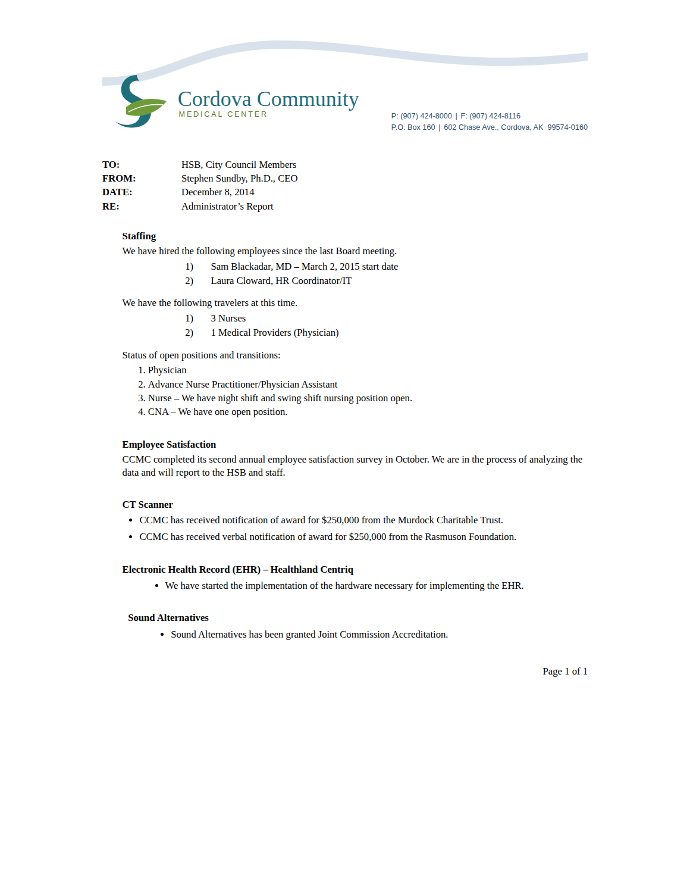Cordova Community
MEDICAL CENTER
P: (907) 424-8000|F: (907) 424-8116
P.O. Box 160|602 Chase Ave., Cordova, AK 99574-0160
| TO: | HSB, City Council Members |
| FROM: | Stephen Sundby, Ph.D., CEO |
| DATE: | December 8, 2014 |
| RE: | Administrator’s Report |
Staffing
We have hired the following employees since the last Board meeting.
1) Sam Blackadar, MD – March 2, 2015 start date
2) Laura Cloward, HR Coordinator/IT
We have the following travelers at this time.
1) 3 Nurses
2) 1 Medical Providers (Physician)
Status of open positions and transitions:
Physician
Advance Nurse Practitioner/Physician Assistant
Nurse – We have night shift and swing shift nursing position open.
CNA – We have one open position.
Employee Satisfaction
CCMC completed its second annual employee satisfaction survey in October. We are in the process of analyzing the data and will report to the HSB and staff.
CT Scanner
CCMC has received notification of award for $250,000 from the Murdock Charitable Trust.
CCMC has received verbal notification of award for $250,000 from the Rasmuson Foundation.
Electronic Health Record (EHR) – Healthland Centriq
We have started the implementation of the hardware necessary for implementing the EHR.
Sound Alternatives
Sound Alternatives has been granted Joint Commission Accreditation.
Page 1 of 1